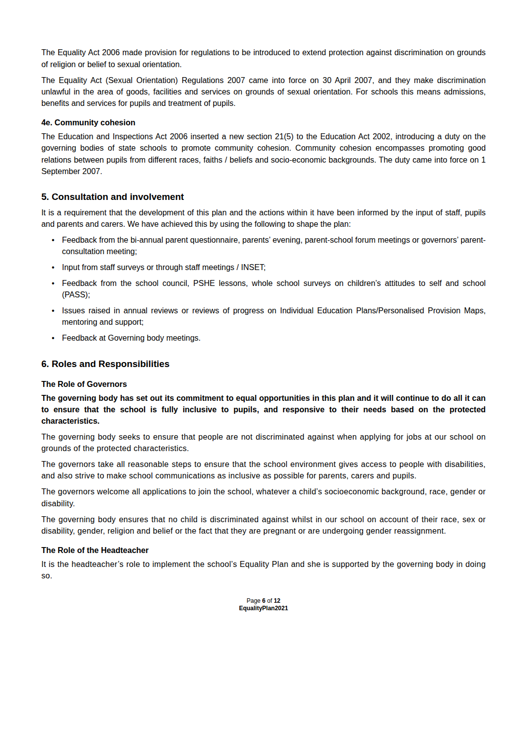The Equality Act 2006 made provision for regulations to be introduced to extend protection against discrimination on grounds of religion or belief to sexual orientation.
The Equality Act (Sexual Orientation) Regulations 2007 came into force on 30 April 2007, and they make discrimination unlawful in the area of goods, facilities and services on grounds of sexual orientation. For schools this means admissions, benefits and services for pupils and treatment of pupils.
4e. Community cohesion
The Education and Inspections Act 2006 inserted a new section 21(5) to the Education Act 2002, introducing a duty on the governing bodies of state schools to promote community cohesion. Community cohesion encompasses promoting good relations between pupils from different races, faiths / beliefs and socio-economic backgrounds. The duty came into force on 1 September 2007.
5. Consultation and involvement
It is a requirement that the development of this plan and the actions within it have been informed by the input of staff, pupils and parents and carers. We have achieved this by using the following to shape the plan:
Feedback from the bi-annual parent questionnaire, parents’ evening, parent-school forum meetings or governors’ parent-consultation meeting;
Input from staff surveys or through staff meetings / INSET;
Feedback from the school council, PSHE lessons, whole school surveys on children’s attitudes to self and school (PASS);
Issues raised in annual reviews or reviews of progress on Individual Education Plans/Personalised Provision Maps, mentoring and support;
Feedback at Governing body meetings.
6. Roles and Responsibilities
The Role of Governors
The governing body has set out its commitment to equal opportunities in this plan and it will continue to do all it can to ensure that the school is fully inclusive to pupils, and responsive to their needs based on the protected characteristics.
The governing body seeks to ensure that people are not discriminated against when applying for jobs at our school on grounds of the protected characteristics.
The governors take all reasonable steps to ensure that the school environment gives access to people with disabilities, and also strive to make school communications as inclusive as possible for parents, carers and pupils.
The governors welcome all applications to join the school, whatever a child’s socioeconomic background, race, gender or disability.
The governing body ensures that no child is discriminated against whilst in our school on account of their race, sex or disability, gender, religion and belief or the fact that they are pregnant or are undergoing gender reassignment.
The Role of the Headteacher
It is the headteacher’s role to implement the school’s Equality Plan and she is supported by the governing body in doing so.
Page 6 of 12
EqualityPlan2021